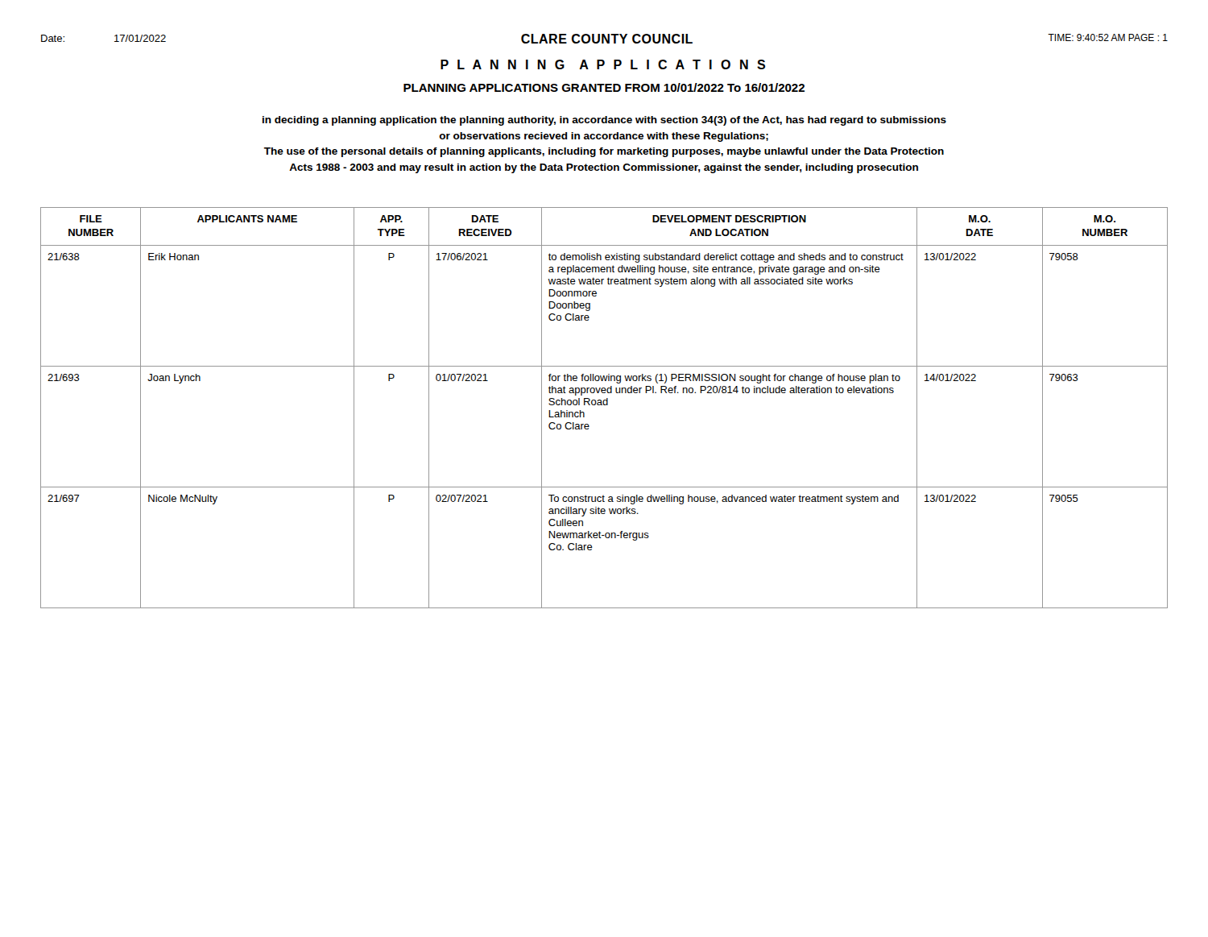Date: 17/01/2022
CLARE COUNTY COUNCIL
TIME: 9:40:52 AM PAGE : 1
P L A N N I N G A P P L I C A T I O N S
PLANNING APPLICATIONS GRANTED FROM 10/01/2022 To 16/01/2022
in deciding a planning application the planning authority, in accordance with section 34(3) of the Act, has had regard to submissions
or observations recieved in accordance with these Regulations;
The use of the personal details of planning applicants, including for marketing purposes, maybe unlawful under the Data Protection
Acts 1988 - 2003 and may result in action by the Data Protection Commissioner, against the sender, including prosecution
| FILE NUMBER | APPLICANTS NAME | APP. TYPE | DATE RECEIVED | DEVELOPMENT DESCRIPTION AND LOCATION | M.O. DATE | M.O. NUMBER |
| --- | --- | --- | --- | --- | --- | --- |
| 21/638 | Erik Honan | P | 17/06/2021 | to demolish existing substandard derelict cottage and sheds and to construct a replacement dwelling house, site entrance, private garage and on-site waste water treatment system along with all associated site works Doonmore Doonbeg Co Clare | 13/01/2022 | 79058 |
| 21/693 | Joan Lynch | P | 01/07/2021 | for the following works (1) PERMISSION sought for change of house plan to that approved under Pl. Ref. no. P20/814 to include alteration to elevations School Road Lahinch Co Clare | 14/01/2022 | 79063 |
| 21/697 | Nicole McNulty | P | 02/07/2021 | To construct a single dwelling house, advanced water treatment system and ancillary site works. Culleen Newmarket-on-fergus Co. Clare | 13/01/2022 | 79055 |